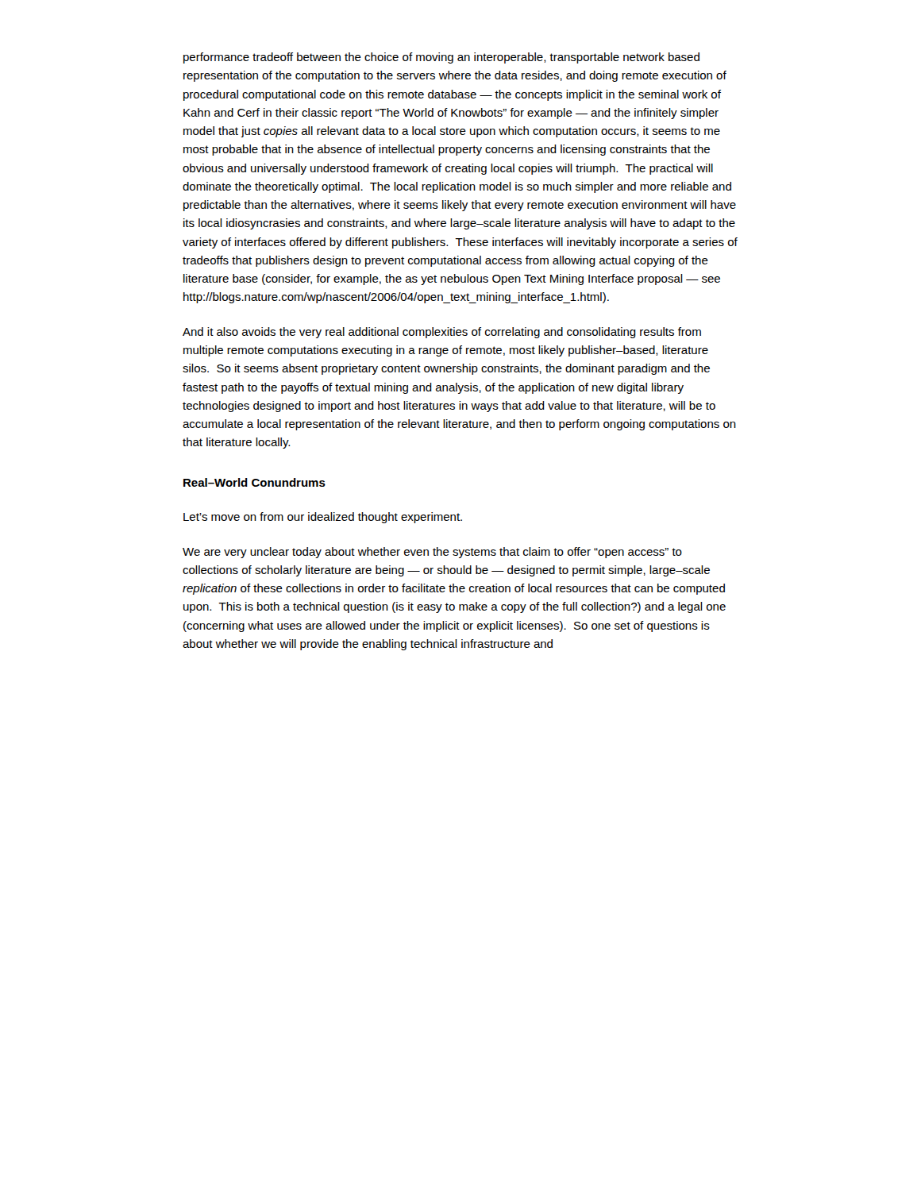performance tradeoff between the choice of moving an interoperable, transportable network based representation of the computation to the servers where the data resides, and doing remote execution of procedural computational code on this remote database — the concepts implicit in the seminal work of Kahn and Cerf in their classic report “The World of Knowbots” for example — and the infinitely simpler model that just copies all relevant data to a local store upon which computation occurs, it seems to me most probable that in the absence of intellectual property concerns and licensing constraints that the obvious and universally understood framework of creating local copies will triumph. The practical will dominate the theoretically optimal. The local replication model is so much simpler and more reliable and predictable than the alternatives, where it seems likely that every remote execution environment will have its local idiosyncrasies and constraints, and where large–scale literature analysis will have to adapt to the variety of interfaces offered by different publishers. These interfaces will inevitably incorporate a series of tradeoffs that publishers design to prevent computational access from allowing actual copying of the literature base (consider, for example, the as yet nebulous Open Text Mining Interface proposal — see http://blogs.nature.com/wp/nascent/2006/04/open_text_mining_interface_1.html).
And it also avoids the very real additional complexities of correlating and consolidating results from multiple remote computations executing in a range of remote, most likely publisher–based, literature silos. So it seems absent proprietary content ownership constraints, the dominant paradigm and the fastest path to the payoffs of textual mining and analysis, of the application of new digital library technologies designed to import and host literatures in ways that add value to that literature, will be to accumulate a local representation of the relevant literature, and then to perform ongoing computations on that literature locally.
Real–World Conundrums
Let’s move on from our idealized thought experiment.
We are very unclear today about whether even the systems that claim to offer “open access” to collections of scholarly literature are being — or should be — designed to permit simple, large–scale replication of these collections in order to facilitate the creation of local resources that can be computed upon. This is both a technical question (is it easy to make a copy of the full collection?) and a legal one (concerning what uses are allowed under the implicit or explicit licenses). So one set of questions is about whether we will provide the enabling technical infrastructure and